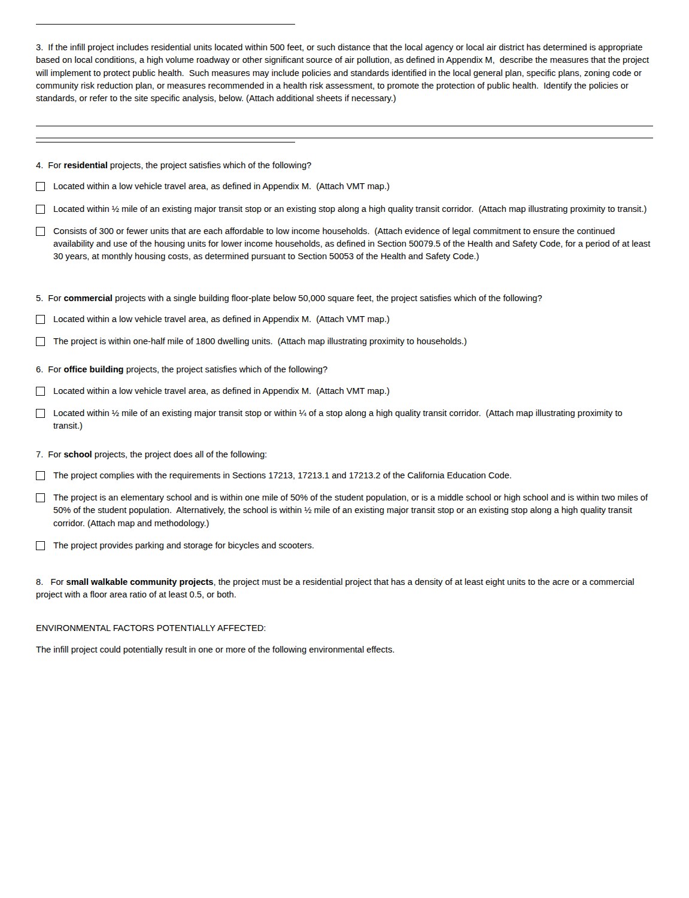3. If the infill project includes residential units located within 500 feet, or such distance that the local agency or local air district has determined is appropriate based on local conditions, a high volume roadway or other significant source of air pollution, as defined in Appendix M, describe the measures that the project will implement to protect public health. Such measures may include policies and standards identified in the local general plan, specific plans, zoning code or community risk reduction plan, or measures recommended in a health risk assessment, to promote the protection of public health. Identify the policies or standards, or refer to the site specific analysis, below. (Attach additional sheets if necessary.)
4. For residential projects, the project satisfies which of the following?
Located within a low vehicle travel area, as defined in Appendix M. (Attach VMT map.)
Located within ½ mile of an existing major transit stop or an existing stop along a high quality transit corridor. (Attach map illustrating proximity to transit.)
Consists of 300 or fewer units that are each affordable to low income households. (Attach evidence of legal commitment to ensure the continued availability and use of the housing units for lower income households, as defined in Section 50079.5 of the Health and Safety Code, for a period of at least 30 years, at monthly housing costs, as determined pursuant to Section 50053 of the Health and Safety Code.)
5. For commercial projects with a single building floor-plate below 50,000 square feet, the project satisfies which of the following?
Located within a low vehicle travel area, as defined in Appendix M. (Attach VMT map.)
The project is within one-half mile of 1800 dwelling units. (Attach map illustrating proximity to households.)
6. For office building projects, the project satisfies which of the following?
Located within a low vehicle travel area, as defined in Appendix M. (Attach VMT map.)
Located within ½ mile of an existing major transit stop or within ¼ of a stop along a high quality transit corridor. (Attach map illustrating proximity to transit.)
7. For school projects, the project does all of the following:
The project complies with the requirements in Sections 17213, 17213.1 and 17213.2 of the California Education Code.
The project is an elementary school and is within one mile of 50% of the student population, or is a middle school or high school and is within two miles of 50% of the student population. Alternatively, the school is within ½ mile of an existing major transit stop or an existing stop along a high quality transit corridor. (Attach map and methodology.)
The project provides parking and storage for bicycles and scooters.
8. For small walkable community projects, the project must be a residential project that has a density of at least eight units to the acre or a commercial project with a floor area ratio of at least 0.5, or both.
ENVIRONMENTAL FACTORS POTENTIALLY AFFECTED:
The infill project could potentially result in one or more of the following environmental effects.